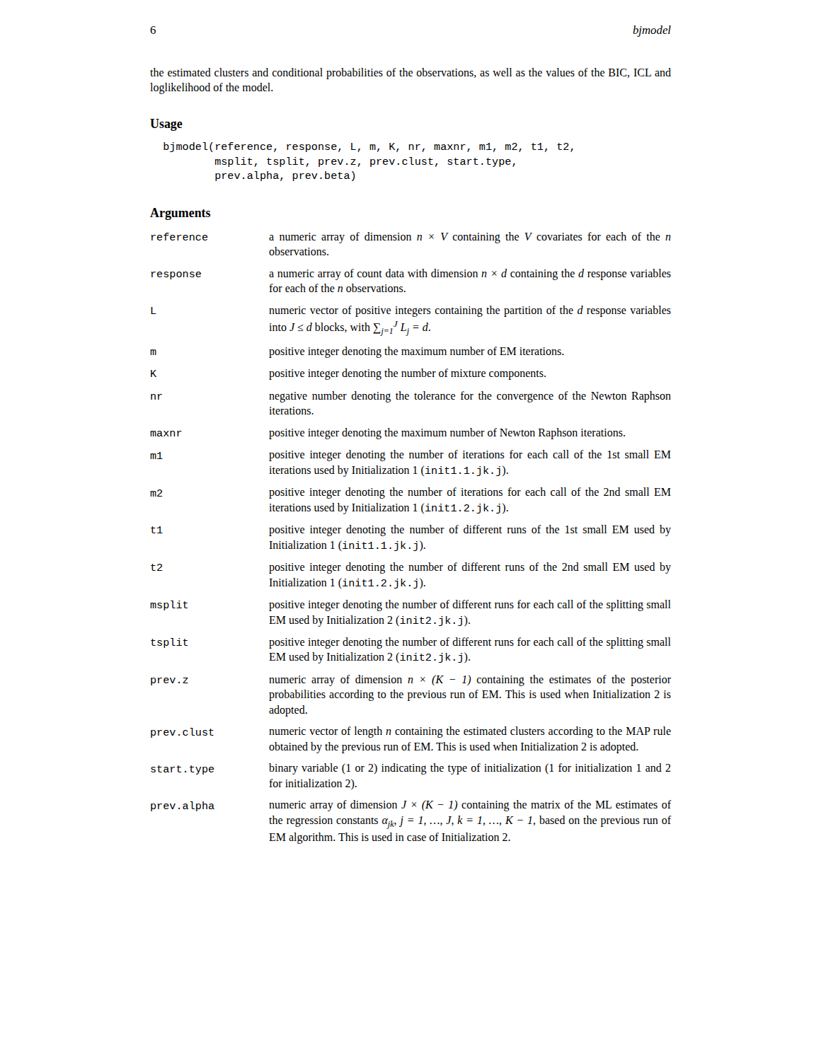6 bjmodel
the estimated clusters and conditional probabilities of the observations, as well as the values of the BIC, ICL and loglikelihood of the model.
Usage
bjmodel(reference, response, L, m, K, nr, maxnr, m1, m2, t1, t2,
        msplit, tsplit, prev.z, prev.clust, start.type,
        prev.alpha, prev.beta)
Arguments
reference
a numeric array of dimension n × V containing the V covariates for each of the n observations.
response
a numeric array of count data with dimension n × d containing the d response variables for each of the n observations.
L
numeric vector of positive integers containing the partition of the d response variables into J ≤ d blocks, with ∑j=1J Lj = d.
m
positive integer denoting the maximum number of EM iterations.
K
positive integer denoting the number of mixture components.
nr
negative number denoting the tolerance for the convergence of the Newton Raphson iterations.
maxnr
positive integer denoting the maximum number of Newton Raphson iterations.
m1
positive integer denoting the number of iterations for each call of the 1st small EM iterations used by Initialization 1 (init1.1.jk.j).
m2
positive integer denoting the number of iterations for each call of the 2nd small EM iterations used by Initialization 1 (init1.2.jk.j).
t1
positive integer denoting the number of different runs of the 1st small EM used by Initialization 1 (init1.1.jk.j).
t2
positive integer denoting the number of different runs of the 2nd small EM used by Initialization 1 (init1.2.jk.j).
msplit
positive integer denoting the number of different runs for each call of the splitting small EM used by Initialization 2 (init2.jk.j).
tsplit
positive integer denoting the number of different runs for each call of the splitting small EM used by Initialization 2 (init2.jk.j).
prev.z
numeric array of dimension n × (K − 1) containing the estimates of the posterior probabilities according to the previous run of EM. This is used when Initialization 2 is adopted.
prev.clust
numeric vector of length n containing the estimated clusters according to the MAP rule obtained by the previous run of EM. This is used when Initialization 2 is adopted.
start.type
binary variable (1 or 2) indicating the type of initialization (1 for initialization 1 and 2 for initialization 2).
prev.alpha
numeric array of dimension J × (K − 1) containing the matrix of the ML estimates of the regression constants αjk, j = 1, …, J, k = 1, …, K − 1, based on the previous run of EM algorithm. This is used in case of Initialization 2.